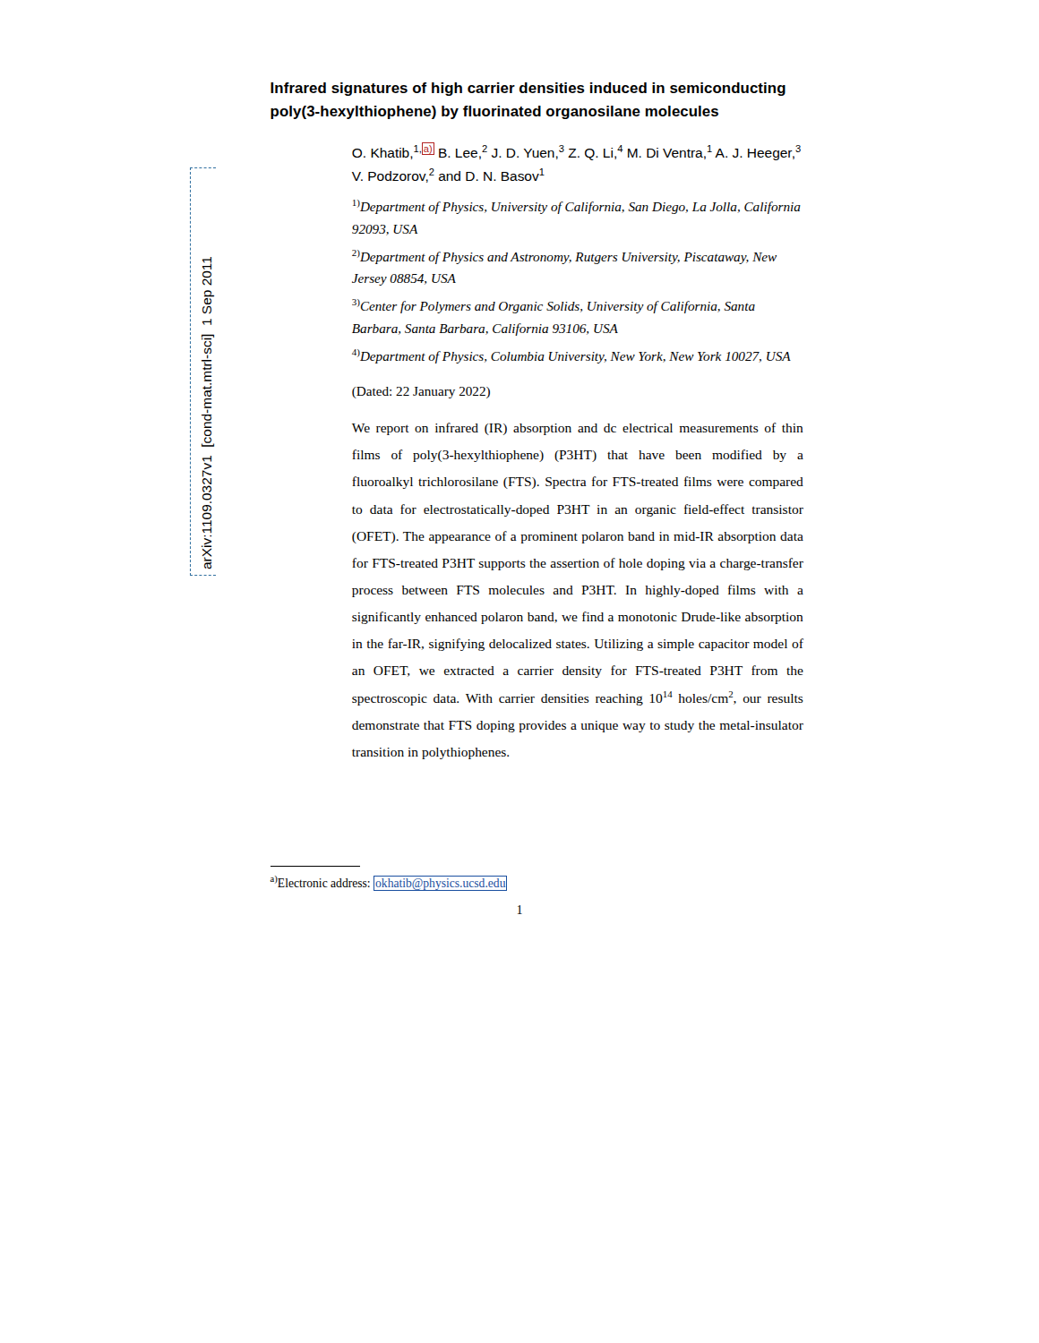arXiv:1109.0327v1 [cond-mat.mtrl-sci] 1 Sep 2011
Infrared signatures of high carrier densities induced in semiconducting poly(3-hexylthiophene) by fluorinated organosilane molecules
O. Khatib,1,a) B. Lee,2 J. D. Yuen,3 Z. Q. Li,4 M. Di Ventra,1 A. J. Heeger,3 V. Podzorov,2 and D. N. Basov1
1)Department of Physics, University of California, San Diego, La Jolla, California 92093, USA
2)Department of Physics and Astronomy, Rutgers University, Piscataway, New Jersey 08854, USA
3)Center for Polymers and Organic Solids, University of California, Santa Barbara, Santa Barbara, California 93106, USA
4)Department of Physics, Columbia University, New York, New York 10027, USA
(Dated: 22 January 2022)
We report on infrared (IR) absorption and dc electrical measurements of thin films of poly(3-hexylthiophene) (P3HT) that have been modified by a fluoroalkyl trichlorosilane (FTS). Spectra for FTS-treated films were compared to data for electrostatically-doped P3HT in an organic field-effect transistor (OFET). The appearance of a prominent polaron band in mid-IR absorption data for FTS-treated P3HT supports the assertion of hole doping via a charge-transfer process between FTS molecules and P3HT. In highly-doped films with a significantly enhanced polaron band, we find a monotonic Drude-like absorption in the far-IR, signifying delocalized states. Utilizing a simple capacitor model of an OFET, we extracted a carrier density for FTS-treated P3HT from the spectroscopic data. With carrier densities reaching 1014 holes/cm2, our results demonstrate that FTS doping provides a unique way to study the metal-insulator transition in polythiophenes.
a)Electronic address: okhatib@physics.ucsd.edu
1